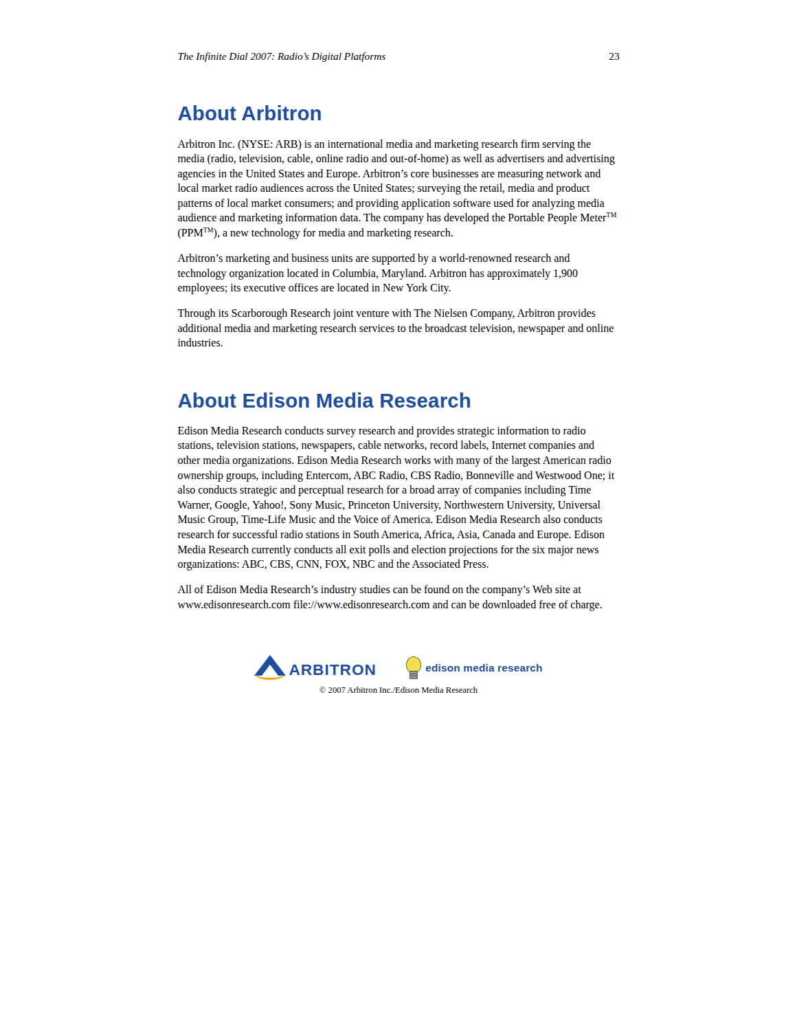The Infinite Dial 2007: Radio’s Digital Platforms 23
About Arbitron
Arbitron Inc. (NYSE: ARB) is an international media and marketing research firm serving the media (radio, television, cable, online radio and out-of-home) as well as advertisers and advertising agencies in the United States and Europe. Arbitron’s core businesses are measuring network and local market radio audiences across the United States; surveying the retail, media and product patterns of local market consumers; and providing application software used for analyzing media audience and marketing information data. The company has developed the Portable People MeterTM (PPMTM), a new technology for media and marketing research.
Arbitron’s marketing and business units are supported by a world-renowned research and technology organization located in Columbia, Maryland. Arbitron has approximately 1,900 employees; its executive offices are located in New York City.
Through its Scarborough Research joint venture with The Nielsen Company, Arbitron provides additional media and marketing research services to the broadcast television, newspaper and online industries.
About Edison Media Research
Edison Media Research conducts survey research and provides strategic information to radio stations, television stations, newspapers, cable networks, record labels, Internet companies and other media organizations. Edison Media Research works with many of the largest American radio ownership groups, including Entercom, ABC Radio, CBS Radio, Bonneville and Westwood One; it also conducts strategic and perceptual research for a broad array of companies including Time Warner, Google, Yahoo!, Sony Music, Princeton University, Northwestern University, Universal Music Group, Time-Life Music and the Voice of America. Edison Media Research also conducts research for successful radio stations in South America, Africa, Asia, Canada and Europe. Edison Media Research currently conducts all exit polls and election projections for the six major news organizations: ABC, CBS, CNN, FOX, NBC and the Associated Press.
All of Edison Media Research’s industry studies can be found on the company’s Web site at www.edisonresearch.com file://www.edisonresearch.com and can be downloaded free of charge.
ARBITRON
edison media research
© 2007 Arbitron Inc./Edison Media Research